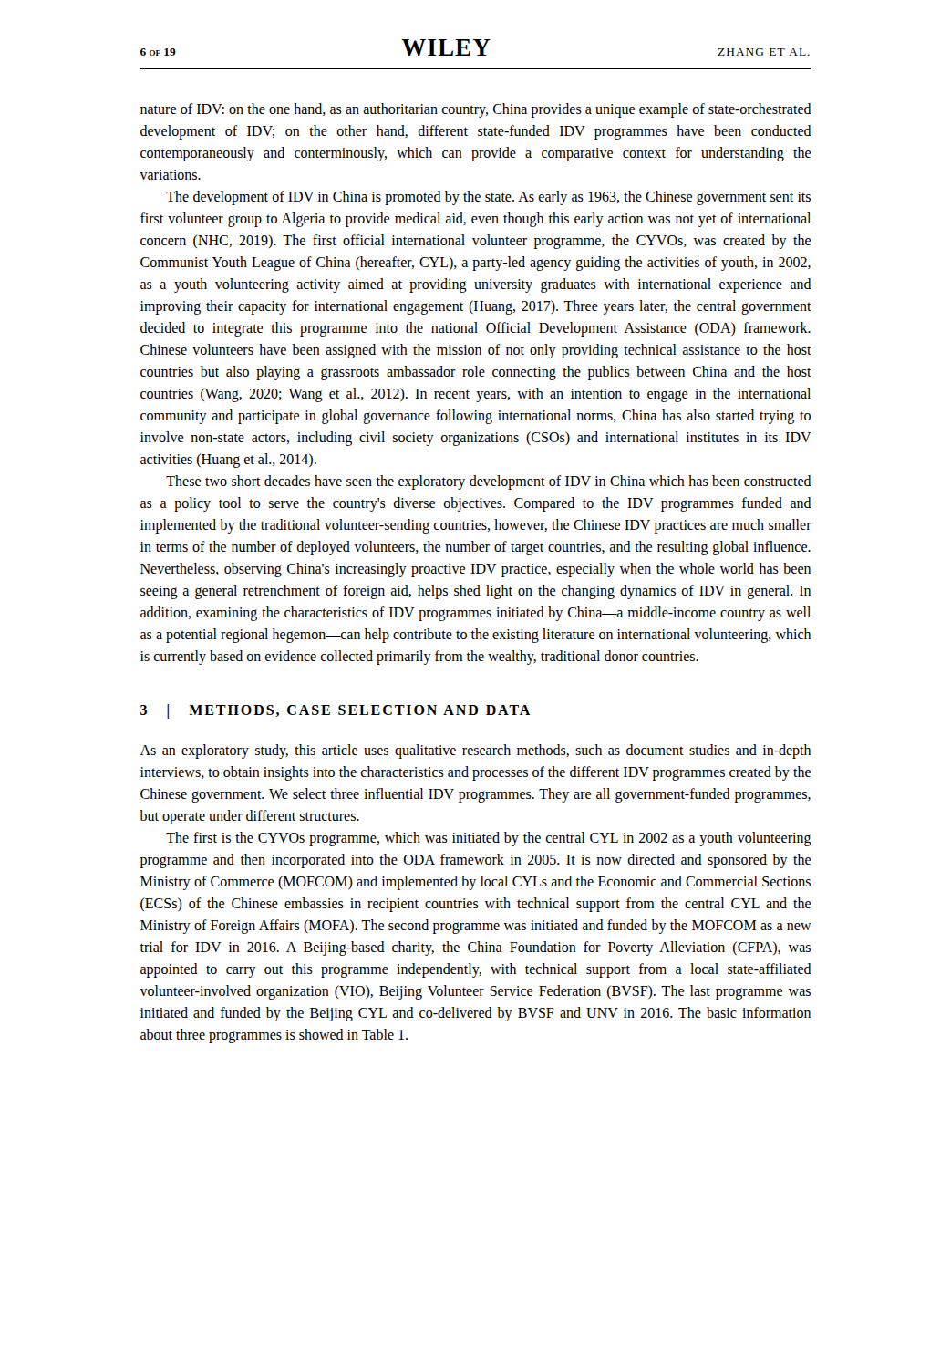6 of 19 WILEY ZHANG ET AL.
nature of IDV: on the one hand, as an authoritarian country, China provides a unique example of state-orchestrated development of IDV; on the other hand, different state-funded IDV programmes have been conducted contemporaneously and conterminously, which can provide a comparative context for understanding the variations.
The development of IDV in China is promoted by the state. As early as 1963, the Chinese government sent its first volunteer group to Algeria to provide medical aid, even though this early action was not yet of international concern (NHC, 2019). The first official international volunteer programme, the CYVOs, was created by the Communist Youth League of China (hereafter, CYL), a party-led agency guiding the activities of youth, in 2002, as a youth volunteering activity aimed at providing university graduates with international experience and improving their capacity for international engagement (Huang, 2017). Three years later, the central government decided to integrate this programme into the national Official Development Assistance (ODA) framework. Chinese volunteers have been assigned with the mission of not only providing technical assistance to the host countries but also playing a grassroots ambassador role connecting the publics between China and the host countries (Wang, 2020; Wang et al., 2012). In recent years, with an intention to engage in the international community and participate in global governance following international norms, China has also started trying to involve non-state actors, including civil society organizations (CSOs) and international institutes in its IDV activities (Huang et al., 2014).
These two short decades have seen the exploratory development of IDV in China which has been constructed as a policy tool to serve the country's diverse objectives. Compared to the IDV programmes funded and implemented by the traditional volunteer-sending countries, however, the Chinese IDV practices are much smaller in terms of the number of deployed volunteers, the number of target countries, and the resulting global influence. Nevertheless, observing China's increasingly proactive IDV practice, especially when the whole world has been seeing a general retrenchment of foreign aid, helps shed light on the changing dynamics of IDV in general. In addition, examining the characteristics of IDV programmes initiated by China—a middle-income country as well as a potential regional hegemon—can help contribute to the existing literature on international volunteering, which is currently based on evidence collected primarily from the wealthy, traditional donor countries.
3|METHODS, CASE SELECTION AND DATA
As an exploratory study, this article uses qualitative research methods, such as document studies and in-depth interviews, to obtain insights into the characteristics and processes of the different IDV programmes created by the Chinese government. We select three influential IDV programmes. They are all government-funded programmes, but operate under different structures.
The first is the CYVOs programme, which was initiated by the central CYL in 2002 as a youth volunteering programme and then incorporated into the ODA framework in 2005. It is now directed and sponsored by the Ministry of Commerce (MOFCOM) and implemented by local CYLs and the Economic and Commercial Sections (ECSs) of the Chinese embassies in recipient countries with technical support from the central CYL and the Ministry of Foreign Affairs (MOFA). The second programme was initiated and funded by the MOFCOM as a new trial for IDV in 2016. A Beijing-based charity, the China Foundation for Poverty Alleviation (CFPA), was appointed to carry out this programme independently, with technical support from a local state-affiliated volunteer-involved organization (VIO), Beijing Volunteer Service Federation (BVSF). The last programme was initiated and funded by the Beijing CYL and co-delivered by BVSF and UNV in 2016. The basic information about three programmes is showed in Table 1.